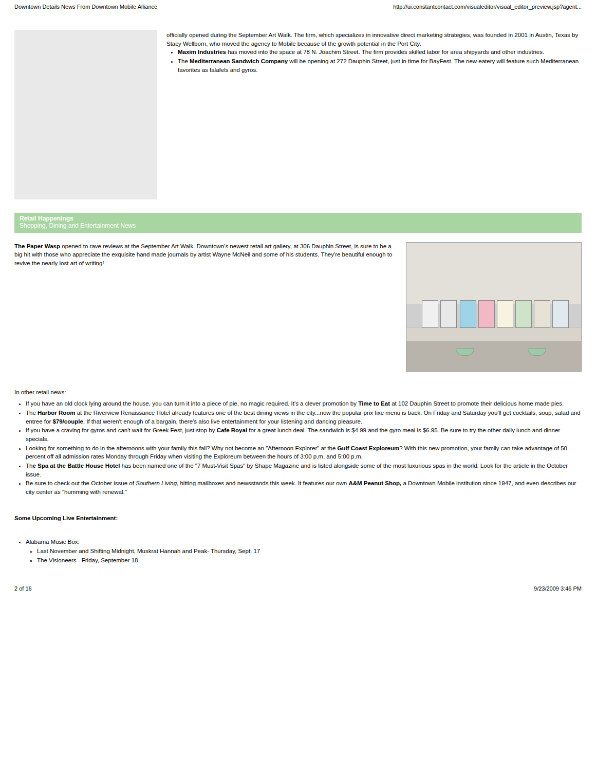Downtown Details News From Downtown Mobile Alliance
http://ui.constantcontact.com/visualeditor/visual_editor_preview.jsp?agent...
officially opened during the September Art Walk. The firm, which specializes in innovative direct marketing strategies, was founded in 2001 in Austin, Texas by Stacy Wellborn, who moved the agency to Mobile because of the growth potential in the Port City.
Maxim Industries has moved into the space at 78 N. Joachim Street. The firm provides skilled labor for area shipyards and other industries.
The Mediterranean Sandwich Company will be opening at 272 Dauphin Street, just in time for BayFest. The new eatery will feature such Mediterranean favorites as falafels and gyros.
Retail Happenings
Shopping, Dining and Entertainment News
The Paper Wasp opened to rave reviews at the September Art Walk. Downtown's newest retail art gallery, at 306 Dauphin Street, is sure to be a big hit with those who appreciate the exquisite hand made journals by artist Wayne McNeil and some of his students. They're beautiful enough to revive the nearly lost art of writing!
In other retail news:
If you have an old clock lying around the house, you can turn it into a piece of pie, no magic required. It's a clever promotion by Time to Eat at 102 Dauphin Street to promote their delicious home made pies.
The Harbor Room at the Riverview Renaissance Hotel already features one of the best dining views in the city...now the popular prix fixe menu is back. On Friday and Saturday you'll get cocktails, soup, salad and entree for $79/couple. If that weren't enough of a bargain, there's also live entertainment for your listening and dancing pleasure.
If you have a craving for gyros and can't wait for Greek Fest, just stop by Cafe Royal for a great lunch deal. The sandwich is $4.99 and the gyro meal is $6.95. Be sure to try the other daily lunch and dinner specials.
Looking for something to do in the afternoons with your family this fall? Why not become an "Afternoon Explorer" at the Gulf Coast Exploreum? With this new promotion, your family can take advantage of 50 percent off all admission rates Monday through Friday when visiting the Exploreum between the hours of 3:00 p.m. and 5:00 p.m.
The Spa at the Battle House Hotel has been named one of the "7 Must-Visit Spas" by Shape Magazine and is listed alongside some of the most luxurious spas in the world. Look for the article in the October issue.
Be sure to check out the October issue of Southern Living, hitting mailboxes and newsstands this week. It features our own A&M Peanut Shop, a Downtown Mobile institution since 1947, and even describes our city center as "humming with renewal."
Some Upcoming Live Entertainment:
Alabama Music Box:
Last November and Shifting Midnight, Muskrat Hannah and Peak- Thursday, Sept. 17
The Visioneers - Friday, September 18
2 of 16
9/23/2009 3:46 PM